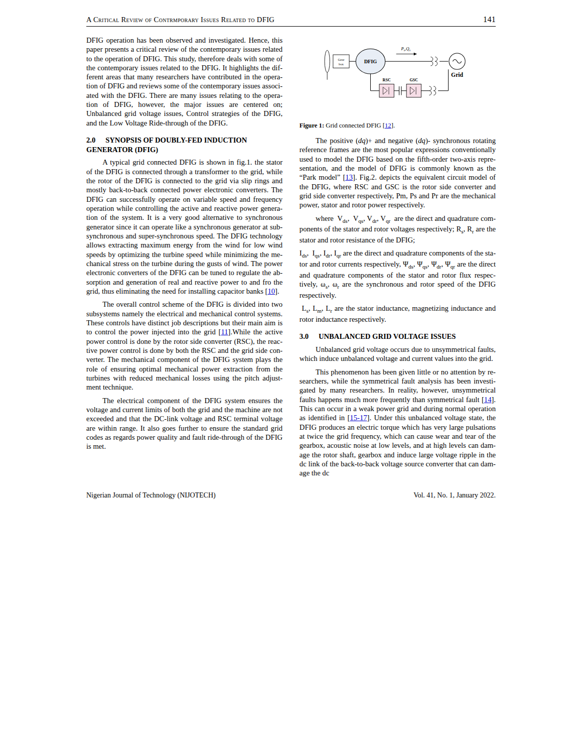A Critical Review of Contrmporary Issues Related to DFIG 141
DFIG operation has been observed and investigated. Hence, this paper presents a critical review of the contemporary issues related to the operation of DFIG. This study, therefore deals with some of the contemporary issues related to the DFIG. It highlights the different areas that many researchers have contributed in the operation of DFIG and reviews some of the contemporary issues associated with the DFIG. There are many issues relating to the operation of DFIG, however, the major issues are centered on; Unbalanced grid voltage issues, Control strategies of the DFIG, and the Low Voltage Ride-through of the DFIG.
2.0 Synopsis of Doubly-Fed Induction Generator (DFIG)
A typical grid connected DFIG is shown in fig.1. the stator of the DFIG is connected through a transformer to the grid, while the rotor of the DFIG is connected to the grid via slip rings and mostly back-to-back connected power electronic converters. The DFIG can successfully operate on variable speed and frequency operation while controlling the active and reactive power generation of the system. It is a very good alternative to synchronous generator since it can operate like a synchronous generator at sub-synchronous and super-synchronous speed. The DFIG technology allows extracting maximum energy from the wind for low wind speeds by optimizing the turbine speed while minimizing the mechanical stress on the turbine during the gusts of wind. The power electronic converters of the DFIG can be tuned to regulate the absorption and generation of real and reactive power to and fro the grid, thus eliminating the need for installing capacitor banks [10].
The overall control scheme of the DFIG is divided into two subsystems namely the electrical and mechanical control systems. These controls have distinct job descriptions but their main aim is to control the power injected into the grid [11].While the active power control is done by the rotor side converter (RSC), the reactive power control is done by both the RSC and the grid side converter. The mechanical component of the DFIG system plays the role of ensuring optimal mechanical power extraction from the turbines with reduced mechanical losses using the pitch adjustment technique.
The electrical component of the DFIG system ensures the voltage and current limits of both the grid and the machine are not exceeded and that the DC-link voltage and RSC terminal voltage are within range. It also goes further to ensure the standard grid codes as regards power quality and fault ride-through of the DFIG is met.
Gear box DFIG Ps,Qs Grid RSC GSC
Figure 1: Grid connected DFIG [12].
The positive (dq)+ and negative (dq)- synchronous rotating reference frames are the most popular expressions conventionally used to model the DFIG based on the fifth-order two-axis representation, and the model of DFIG is commonly known as the “Park model” [13]. Fig.2. depicts the equivalent circuit model of the DFIG, where RSC and GSC is the rotor side converter and grid side converter respectively, Pm, Ps and Pr are the mechanical power, stator and rotor power respectively.
where Vds, Vqs, Vdr, Vqr are the direct and quadrature components of the stator and rotor voltages respectively; Rs, Rr are the stator and rotor resistance of the DFIG;
Ids, Iqs, Idr, Iqr are the direct and quadrature components of the stator and rotor currents respectively, Ψds, Ψqs, Ψdr, Ψqr are the direct and quadrature components of the stator and rotor flux respectively, ωs, ωr are the synchronous and rotor speed of the DFIG respectively.
Ls, Lm, Lr are the stator inductance, magnetizing inductance and rotor inductance respectively.
3.0 Unbalanced Grid Voltage Issues
Unbalanced grid voltage occurs due to unsymmetrical faults, which induce unbalanced voltage and current values into the grid.
This phenomenon has been given little or no attention by researchers, while the symmetrical fault analysis has been investigated by many researchers. In reality, however, unsymmetrical faults happens much more frequently than symmetrical fault [14]. This can occur in a weak power grid and during normal operation as identified in [15-17]. Under this unbalanced voltage state, the DFIG produces an electric torque which has very large pulsations at twice the grid frequency, which can cause wear and tear of the gearbox, acoustic noise at low levels, and at high levels can damage the rotor shaft, gearbox and induce large voltage ripple in the dc link of the back-to-back voltage source converter that can damage the dc
Nigerian Journal of Technology (NIJOTECH) Vol. 41, No. 1, January 2022.